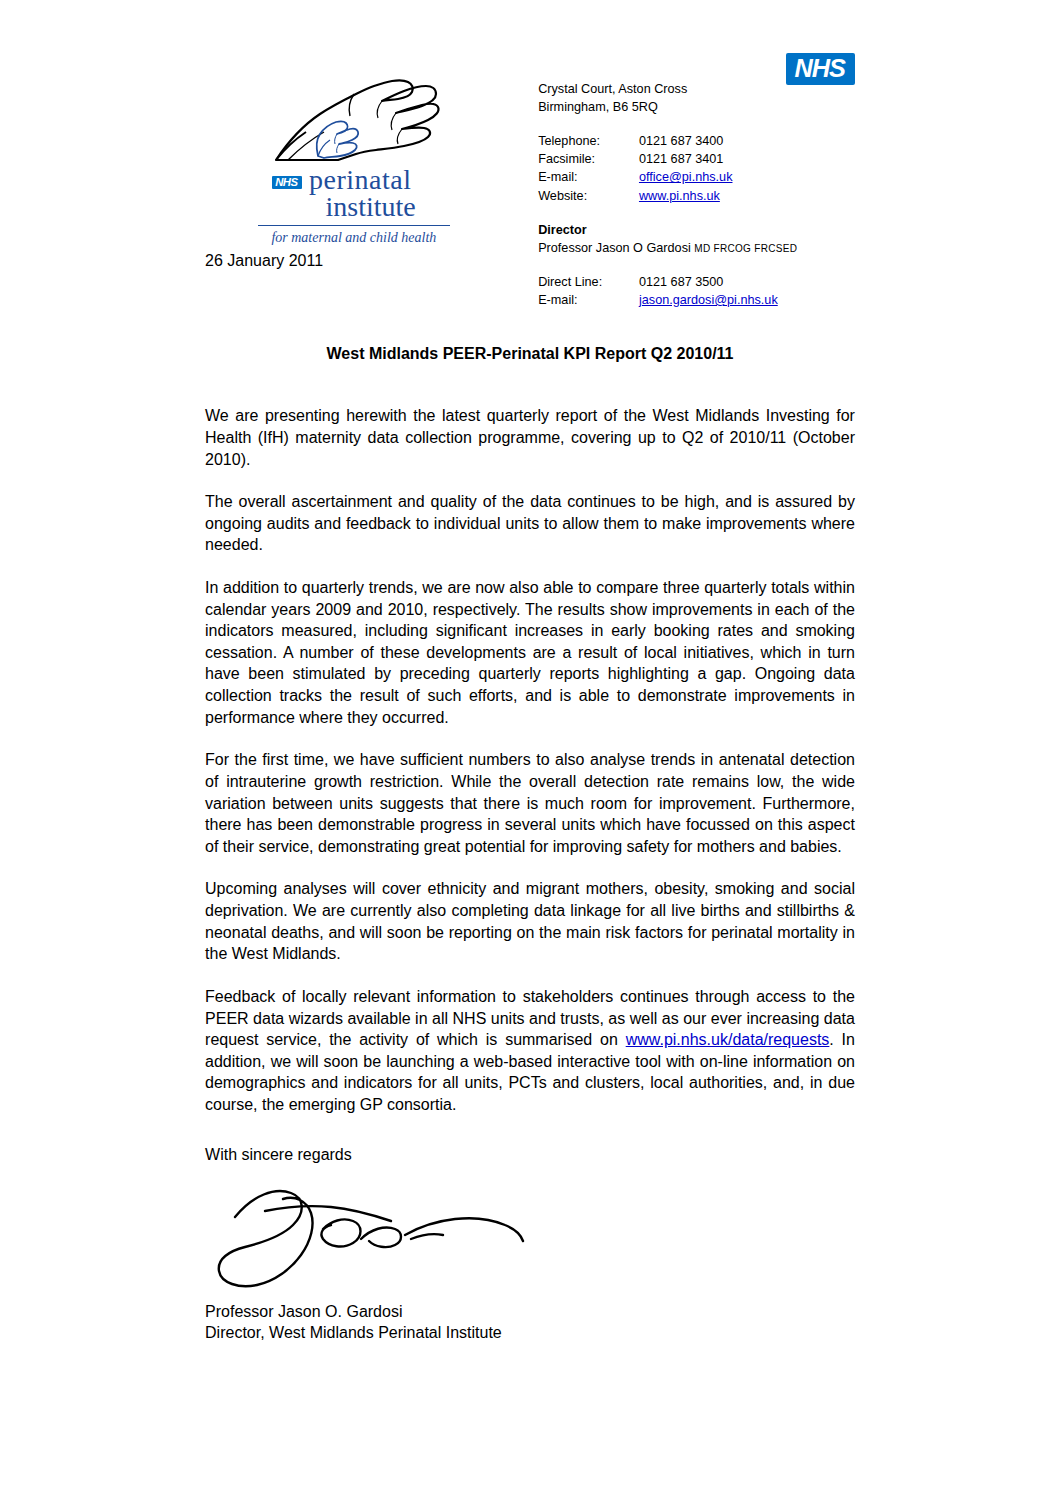NHS perinatal institute
for maternal and child health
Crystal Court, Aston Cross
Birmingham, B6 5RQ
| Telephone: | 0121 687 3400 |
| Facsimile: | 0121 687 3401 |
| E-mail: | office@pi.nhs.uk |
| Website: | www.pi.nhs.uk |
Director
Professor Jason O Gardosi MD FRCOG FRCSED
| Direct Line: | 0121 687 3500 |
| E-mail: | jason.gardosi@pi.nhs.uk |
NHS
26 January 2011
West Midlands PEER-Perinatal KPI Report Q2 2010/11
We are presenting herewith the latest quarterly report of the West Midlands Investing for Health (IfH) maternity data collection programme, covering up to Q2 of 2010/11 (October 2010).
The overall ascertainment and quality of the data continues to be high, and is assured by ongoing audits and feedback to individual units to allow them to make improvements where needed.
In addition to quarterly trends, we are now also able to compare three quarterly totals within calendar years 2009 and 2010, respectively. The results show improvements in each of the indicators measured, including significant increases in early booking rates and smoking cessation. A number of these developments are a result of local initiatives, which in turn have been stimulated by preceding quarterly reports highlighting a gap. Ongoing data collection tracks the result of such efforts, and is able to demonstrate improvements in performance where they occurred.
For the first time, we have sufficient numbers to also analyse trends in antenatal detection of intrauterine growth restriction. While the overall detection rate remains low, the wide variation between units suggests that there is much room for improvement. Furthermore, there has been demonstrable progress in several units which have focussed on this aspect of their service, demonstrating great potential for improving safety for mothers and babies.
Upcoming analyses will cover ethnicity and migrant mothers, obesity, smoking and social deprivation. We are currently also completing data linkage for all live births and stillbirths & neonatal deaths, and will soon be reporting on the main risk factors for perinatal mortality in the West Midlands.
Feedback of locally relevant information to stakeholders continues through access to the PEER data wizards available in all NHS units and trusts, as well as our ever increasing data request service, the activity of which is summarised on www.pi.nhs.uk/data/requests. In addition, we will soon be launching a web-based interactive tool with on-line information on demographics and indicators for all units, PCTs and clusters, local authorities, and, in due course, the emerging GP consortia.
With sincere regards
Professor Jason O. Gardosi
Director, West Midlands Perinatal Institute